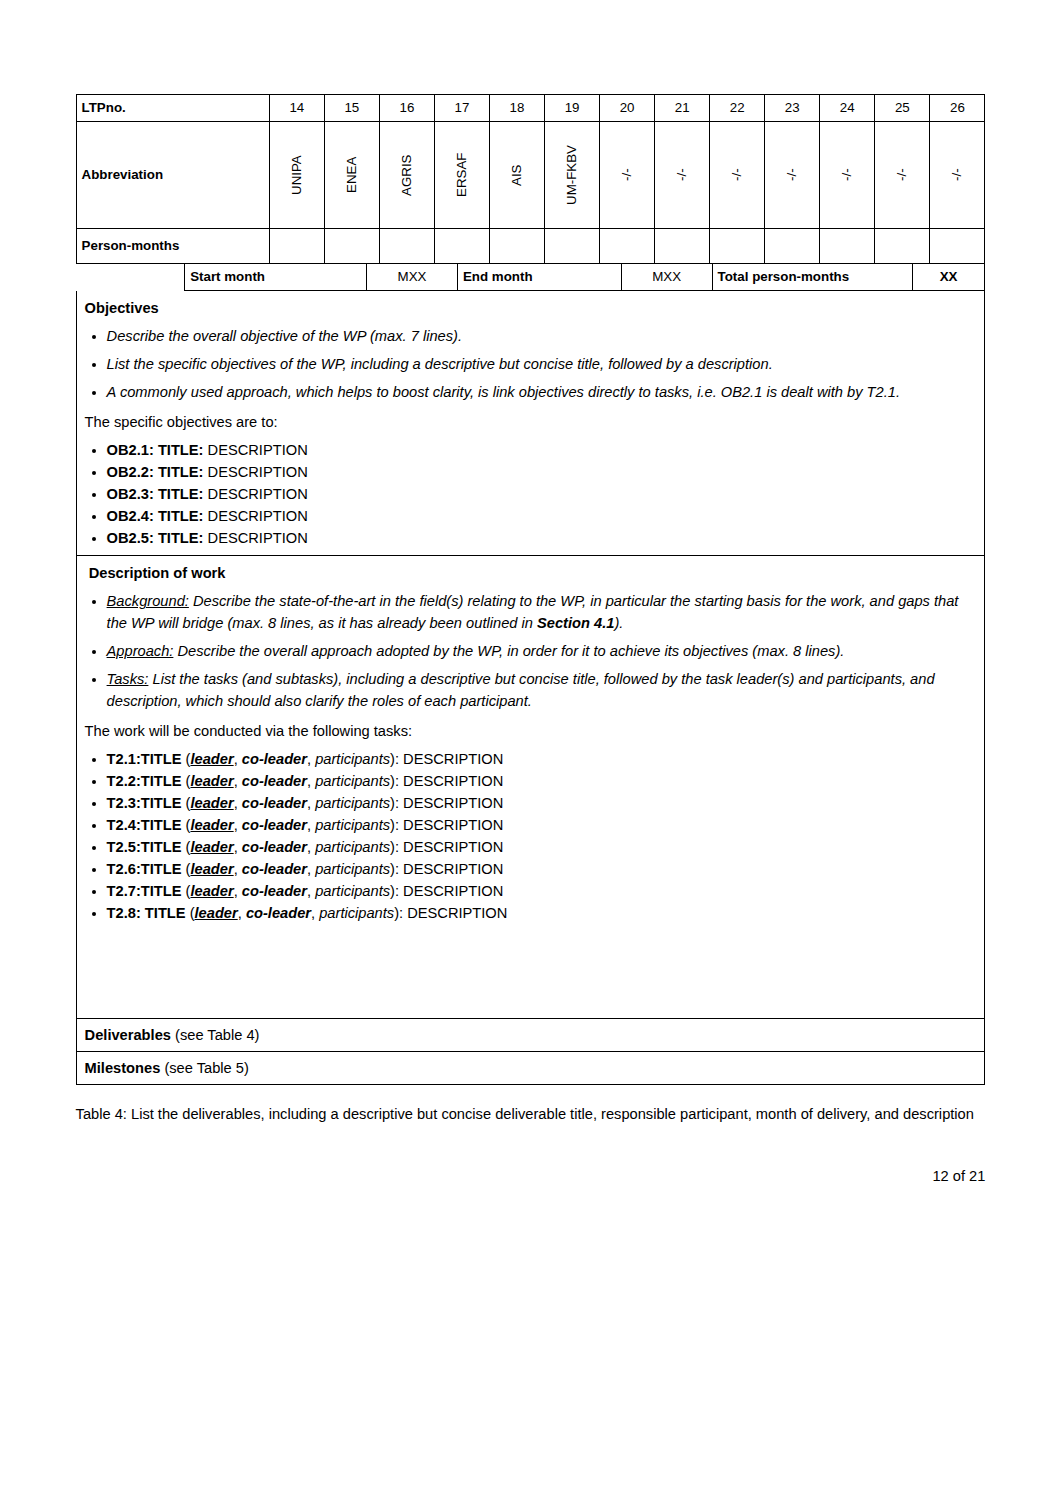| LTPno. | 14 | 15 | 16 | 17 | 18 | 19 | 20 | 21 | 22 | 23 | 24 | 25 | 26 |
| Abbreviation | UNIPA | ENEA | AGRIS | ERSAF | AIS | UM-FKBV | -/- | -/- | -/- | -/- | -/- | -/- | -/- |
| Person-months | | | | | | | | | | | | | |
| | Start month | MXX | End month | MXX | Total person-months | XX |
Objectives
Describe the overall objective of the WP (max. 7 lines).
List the specific objectives of the WP, including a descriptive but concise title, followed by a description.
A commonly used approach, which helps to boost clarity, is link objectives directly to tasks, i.e. OB2.1 is dealt with by T2.1.
The specific objectives are to:
OB2.1: TITLE: DESCRIPTION
OB2.2: TITLE: DESCRIPTION
OB2.3: TITLE: DESCRIPTION
OB2.4: TITLE: DESCRIPTION
OB2.5: TITLE: DESCRIPTION
Description of work
Background: Describe the state-of-the-art in the field(s) relating to the WP, in particular the starting basis for the work, and gaps that the WP will bridge (max. 8 lines, as it has already been outlined in Section 4.1).
Approach: Describe the overall approach adopted by the WP, in order for it to achieve its objectives (max. 8 lines).
Tasks: List the tasks (and subtasks), including a descriptive but concise title, followed by the task leader(s) and participants, and description, which should also clarify the roles of each participant.
The work will be conducted via the following tasks:
T2.1:TITLE (leader, co-leader, participants): DESCRIPTION
T2.2:TITLE (leader, co-leader, participants): DESCRIPTION
T2.3:TITLE (leader, co-leader, participants): DESCRIPTION
T2.4:TITLE (leader, co-leader, participants): DESCRIPTION
T2.5:TITLE (leader, co-leader, participants): DESCRIPTION
T2.6:TITLE (leader, co-leader, participants): DESCRIPTION
T2.7:TITLE (leader, co-leader, participants): DESCRIPTION
T2.8: TITLE (leader, co-leader, participants): DESCRIPTION
Deliverables (see Table 4)
Milestones (see Table 5)
Table 4: List the deliverables, including a descriptive but concise deliverable title, responsible participant, month of delivery, and description
12 of 21